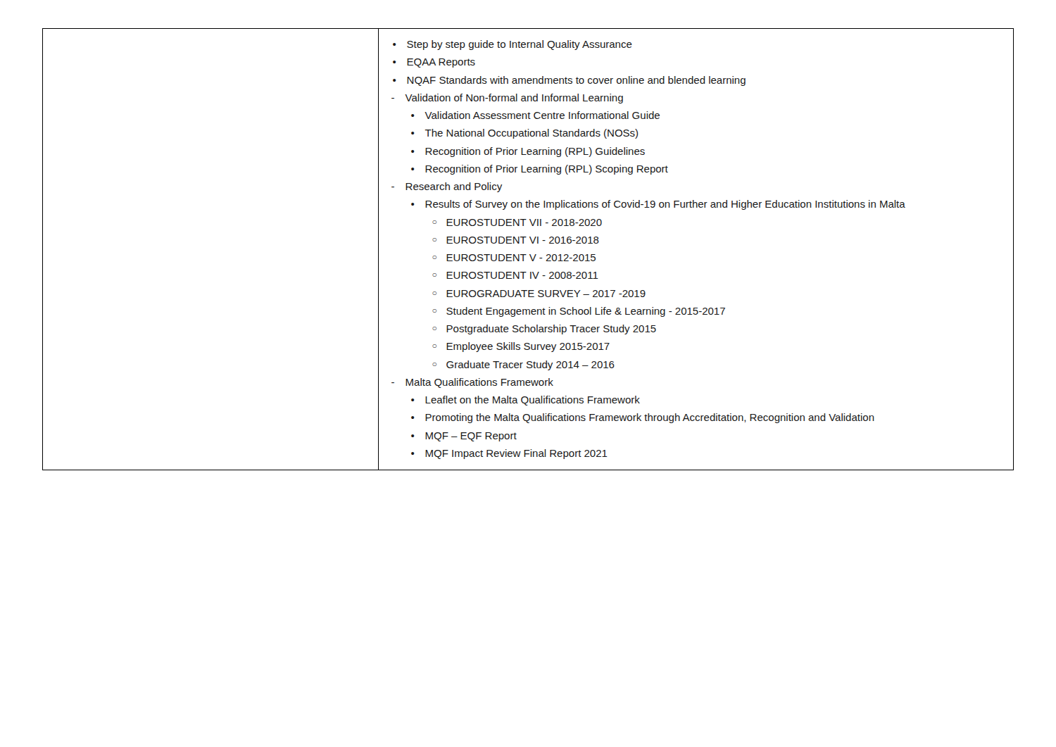| | Step by step guide to Internal Quality Assurance EQAA Reports NQAF Standards with amendments to cover online and blended learning Validation of Non-formal and Informal Learning Validation Assessment Centre Informational Guide The National Occupational Standards (NOSs) Recognition of Prior Learning (RPL) Guidelines Recognition of Prior Learning (RPL) Scoping Report Research and Policy Results of Survey on the Implications of Covid-19 on Further and Higher Education Institutions in Malta EUROSTUDENT VII - 2018-2020 EUROSTUDENT VI - 2016-2018 EUROSTUDENT V - 2012-2015 EUROSTUDENT IV - 2008-2011 EUROGRADUATE SURVEY – 2017 -2019 Student Engagement in School Life & Learning - 2015-2017 Postgraduate Scholarship Tracer Study 2015 Employee Skills Survey 2015-2017 Graduate Tracer Study 2014 – 2016 Malta Qualifications Framework Leaflet on the Malta Qualifications Framework Promoting the Malta Qualifications Framework through Accreditation, Recognition and Validation MQF – EQF Report MQF Impact Review Final Report 2021 |